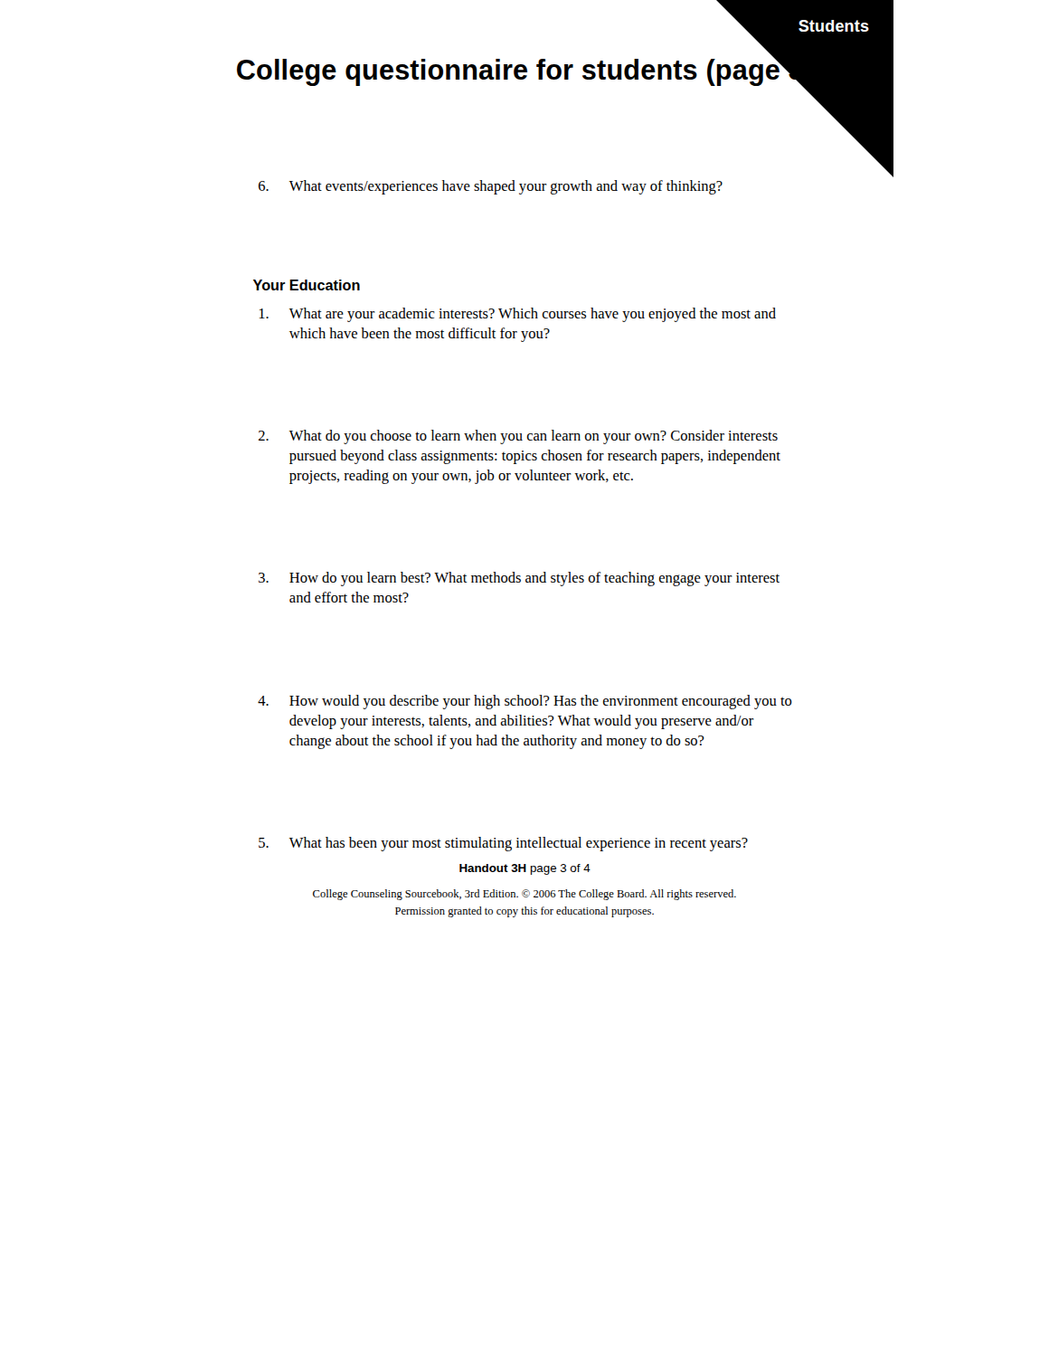Students
College questionnaire for students (page 3)
6. What events/experiences have shaped your growth and way of thinking?
Your Education
1. What are your academic interests? Which courses have you enjoyed the most and which have been the most difficult for you?
2. What do you choose to learn when you can learn on your own? Consider interests pursued beyond class assignments: topics chosen for research papers, independent projects, reading on your own, job or volunteer work, etc.
3. How do you learn best? What methods and styles of teaching engage your interest and effort the most?
4. How would you describe your high school? Has the environment encouraged you to develop your interests, talents, and abilities? What would you preserve and/or change about the school if you had the authority and money to do so?
5. What has been your most stimulating intellectual experience in recent years?
Handout 3H page 3 of 4
College Counseling Sourcebook, 3rd Edition. © 2006 The College Board. All rights reserved.
Permission granted to copy this for educational purposes.